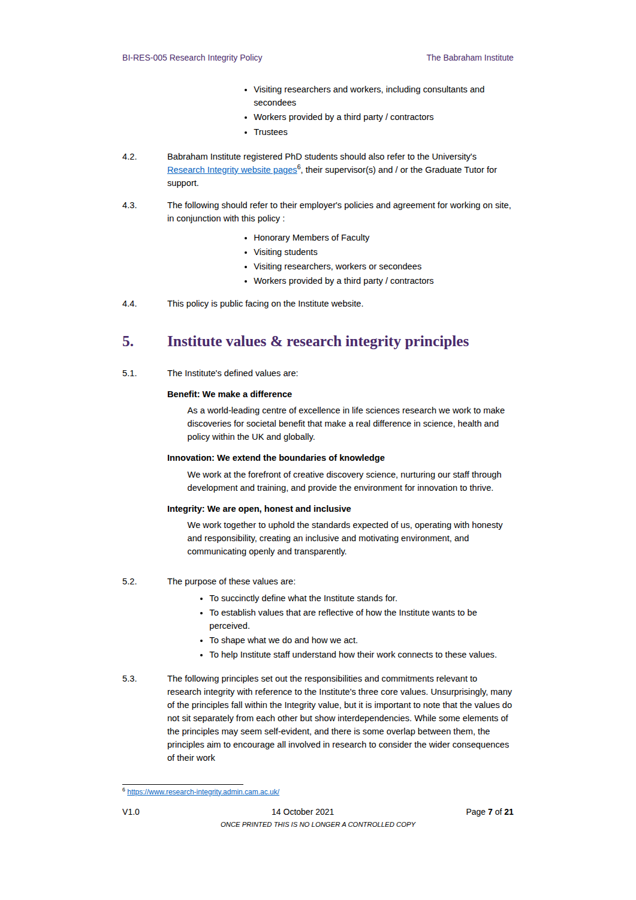BI-RES-005 Research Integrity Policy
The Babraham Institute
Visiting researchers and workers, including consultants and secondees
Workers provided by a third party / contractors
Trustees
4.2.
Babraham Institute registered PhD students should also refer to the University's Research Integrity website pages6, their supervisor(s) and / or the Graduate Tutor for support.
4.3.
The following should refer to their employer's policies and agreement for working on site, in conjunction with this policy :
Honorary Members of Faculty
Visiting students
Visiting researchers, workers or secondees
Workers provided by a third party / contractors
4.4.
This policy is public facing on the Institute website.
5. Institute values & research integrity principles
5.1.
The Institute's defined values are:
Benefit: We make a difference
As a world-leading centre of excellence in life sciences research we work to make discoveries for societal benefit that make a real difference in science, health and policy within the UK and globally.
Innovation: We extend the boundaries of knowledge
We work at the forefront of creative discovery science, nurturing our staff through development and training, and provide the environment for innovation to thrive.
Integrity: We are open, honest and inclusive
We work together to uphold the standards expected of us, operating with honesty and responsibility, creating an inclusive and motivating environment, and communicating openly and transparently.
5.2.
The purpose of these values are:
To succinctly define what the Institute stands for.
To establish values that are reflective of how the Institute wants to be perceived.
To shape what we do and how we act.
To help Institute staff understand how their work connects to these values.
5.3.
The following principles set out the responsibilities and commitments relevant to research integrity with reference to the Institute's three core values. Unsurprisingly, many of the principles fall within the Integrity value, but it is important to note that the values do not sit separately from each other but show interdependencies. While some elements of the principles may seem self-evident, and there is some overlap between them, the principles aim to encourage all involved in research to consider the wider consequences of their work
6 https://www.research-integrity.admin.cam.ac.uk/
V1.0
14 October 2021
Page 7 of 21
ONCE PRINTED THIS IS NO LONGER A CONTROLLED COPY